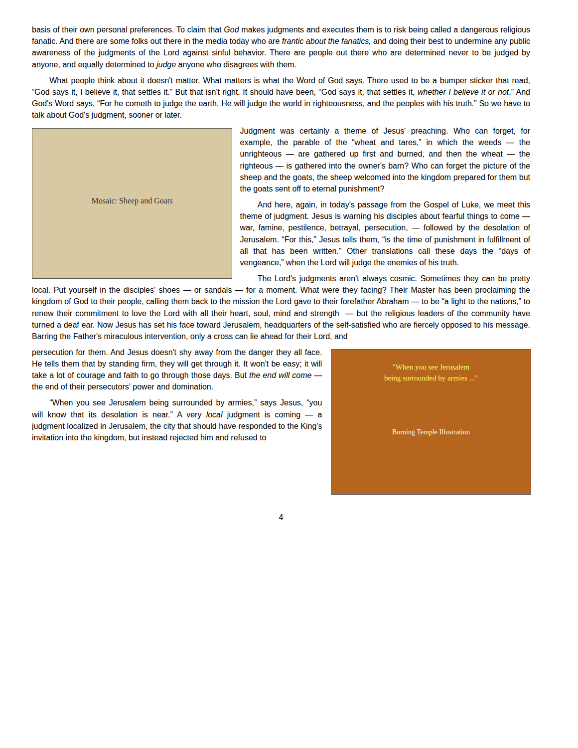basis of their own personal preferences. To claim that God makes judgments and executes them is to risk being called a dangerous religious fanatic. And there are some folks out there in the media today who are frantic about the fanatics, and doing their best to undermine any public awareness of the judgments of the Lord against sinful behavior. There are people out there who are determined never to be judged by anyone, and equally determined to judge anyone who disagrees with them.
What people think about it doesn't matter. What matters is what the Word of God says. There used to be a bumper sticker that read, “God says it, I believe it, that settles it.” But that isn't right. It should have been, “God says it, that settles it, whether I believe it or not.” And God's Word says, “For he cometh to judge the earth. He will judge the world in righteousness, and the peoples with his truth.” So we have to talk about God's judgment, sooner or later.
Judgment was certainly a theme of Jesus' preaching. Who can forget, for example, the parable of the “wheat and tares,” in which the weeds — the unrighteous — are gathered up first and burned, and then the wheat — the righteous — is gathered into the owner's barn? Who can forget the picture of the sheep and the goats, the sheep welcomed into the kingdom prepared for them but the goats sent off to eternal punishment?
And here, again, in today's passage from the Gospel of Luke, we meet this theme of judgment. Jesus is warning his disciples about fearful things to come — war, famine, pestilence, betrayal, persecution, — followed by the desolation of Jerusalem. “For this,” Jesus tells them, “is the time of punishment in fulfillment of all that has been written.” Other translations call these days the “days of vengeance,” when the Lord will judge the enemies of his truth.
The Lord's judgments aren't always cosmic. Sometimes they can be pretty local. Put yourself in the disciples' shoes — or sandals — for a moment. What were they facing? Their Master has been proclaiming the kingdom of God to their people, calling them back to the mission the Lord gave to their forefather Abraham — to be “a light to the nations,” to renew their commitment to love the Lord with all their heart, soul, mind and strength — but the religious leaders of the community have turned a deaf ear. Now Jesus has set his face toward Jerusalem, headquarters of the self-satisfied who are fiercely opposed to his message. Barring the Father's miraculous intervention, only a cross can lie ahead for their Lord, and
persecution for them. And Jesus doesn't shy away from the danger they all face. He tells them that by standing firm, they will get through it. It won't be easy; it will take a lot of courage and faith to go through those days. But the end will come — the end of their persecutors' power and domination.
“When you see Jerusalem being surrounded by armies,” says Jesus, “you will know that its desolation is near.” A very local judgment is coming — a judgment localized in Jerusalem, the city that should have responded to the King's invitation into the kingdom, but instead rejected him and refused to
4